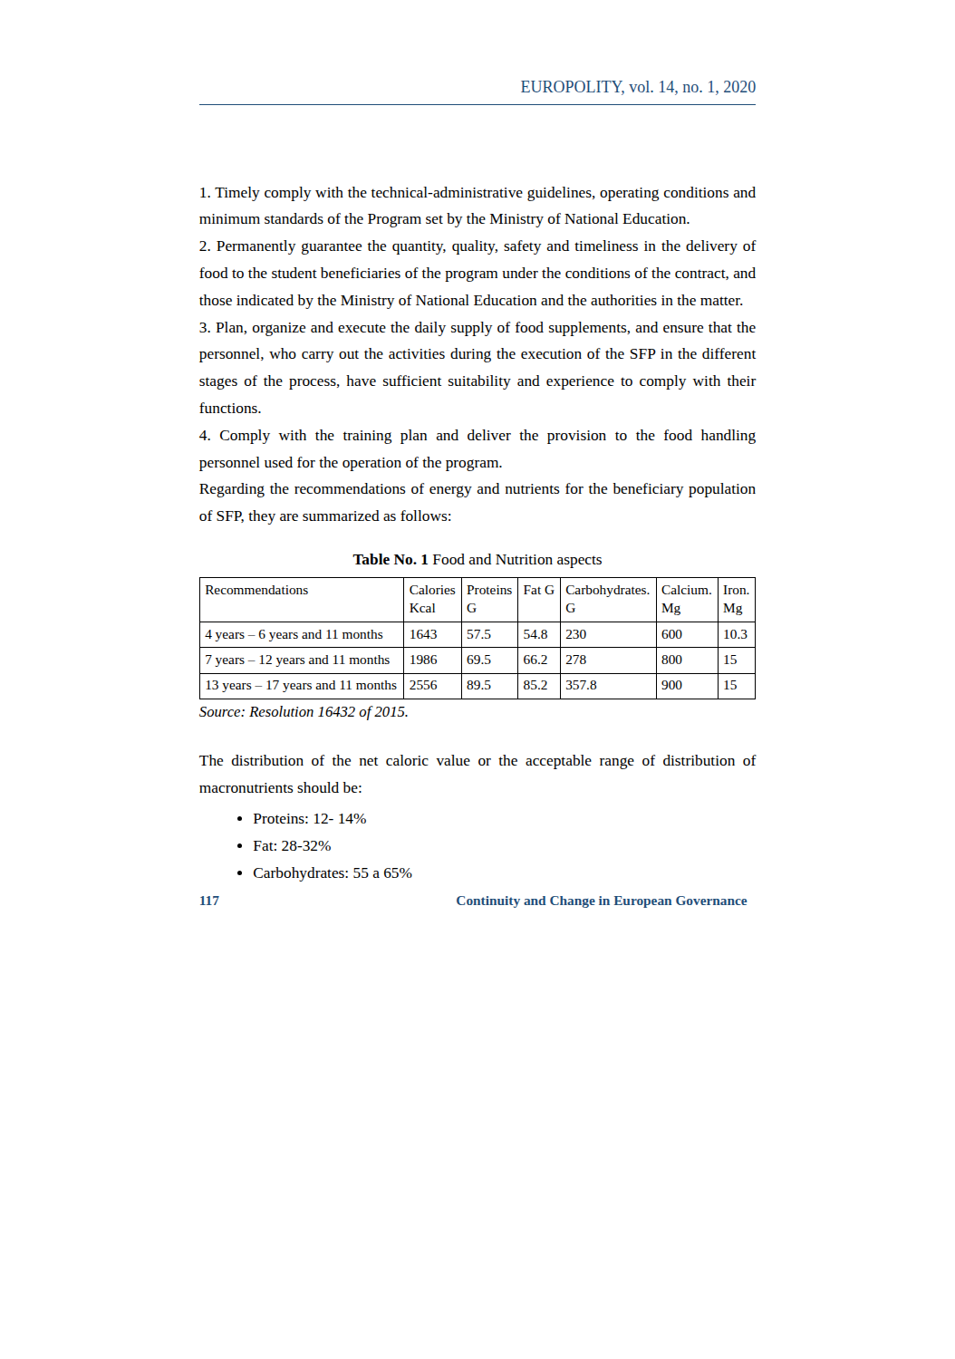EUROPOLITY, vol. 14, no. 1, 2020
1. Timely comply with the technical-administrative guidelines, operating conditions and minimum standards of the Program set by the Ministry of National Education.
2. Permanently guarantee the quantity, quality, safety and timeliness in the delivery of food to the student beneficiaries of the program under the conditions of the contract, and those indicated by the Ministry of National Education and the authorities in the matter.
3. Plan, organize and execute the daily supply of food supplements, and ensure that the personnel, who carry out the activities during the execution of the SFP in the different stages of the process, have sufficient suitability and experience to comply with their functions.
4. Comply with the training plan and deliver the provision to the food handling personnel used for the operation of the program.
Regarding the recommendations of energy and nutrients for the beneficiary population of SFP, they are summarized as follows:
Table No. 1 Food and Nutrition aspects
| Recommendations | Calories Kcal | Proteins G | Fat G | Carbohydrates. G | Calcium. Mg | Iron. Mg |
| --- | --- | --- | --- | --- | --- | --- |
| 4 years – 6 years and 11 months | 1643 | 57.5 | 54.8 | 230 | 600 | 10.3 |
| 7 years – 12 years and 11 months | 1986 | 69.5 | 66.2 | 278 | 800 | 15 |
| 13 years – 17 years and 11 months | 2556 | 89.5 | 85.2 | 357.8 | 900 | 15 |
Source: Resolution 16432 of 2015.
The distribution of the net caloric value or the acceptable range of distribution of macronutrients should be:
Proteins: 12- 14%
Fat: 28-32%
Carbohydrates: 55 a 65%
117 Continuity and Change in European Governance